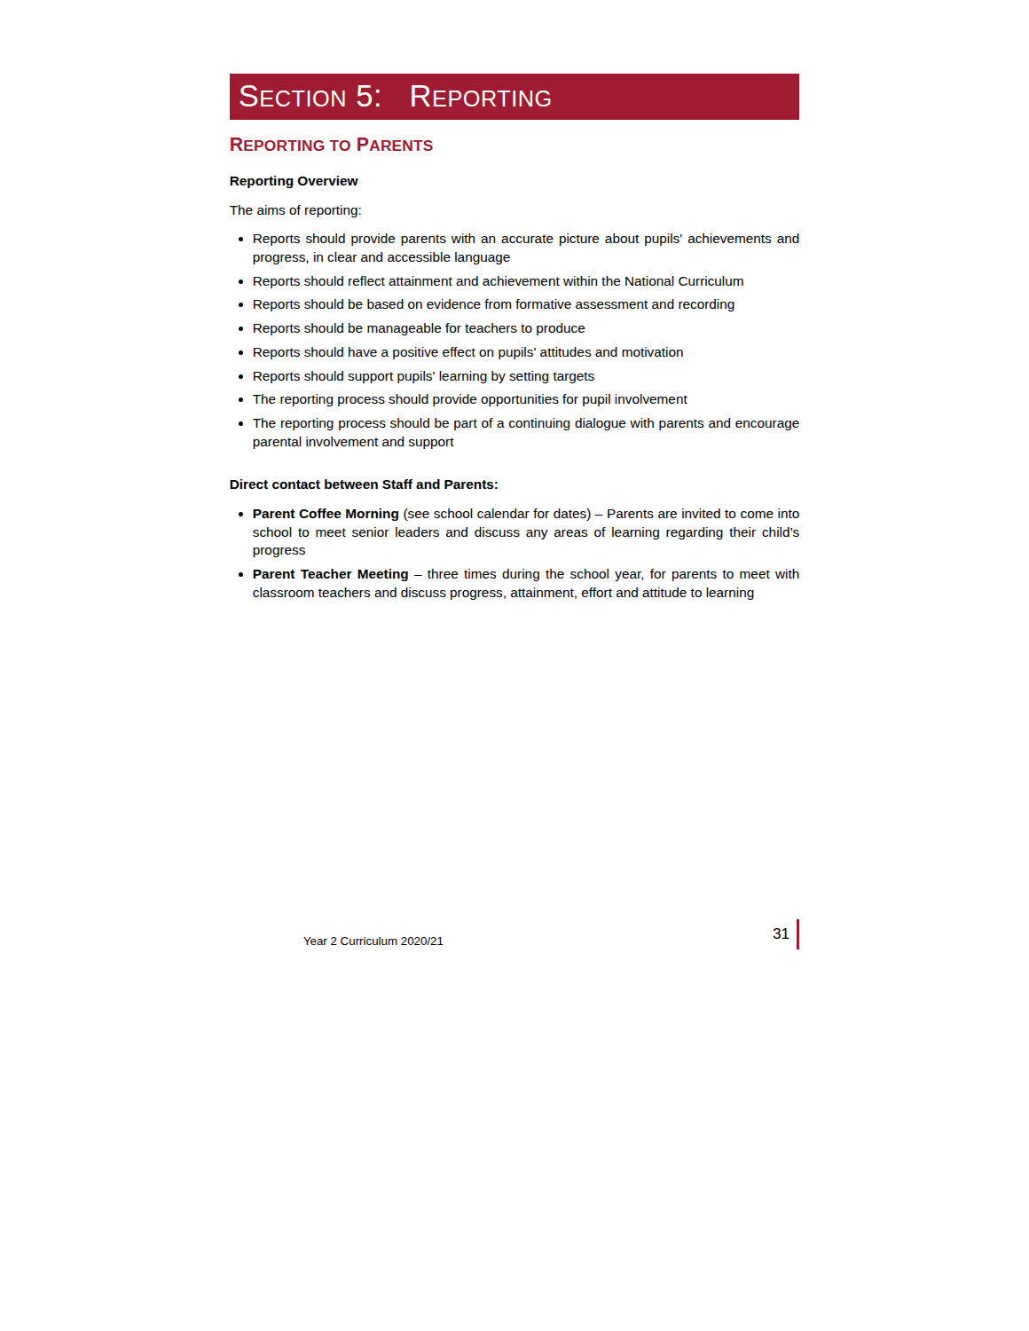SECTION 5: REPORTING
REPORTING TO PARENTS
Reporting Overview
The aims of reporting:
Reports should provide parents with an accurate picture about pupils' achievements and progress, in clear and accessible language
Reports should reflect attainment and achievement within the National Curriculum
Reports should be based on evidence from formative assessment and recording
Reports should be manageable for teachers to produce
Reports should have a positive effect on pupils' attitudes and motivation
Reports should support pupils' learning by setting targets
The reporting process should provide opportunities for pupil involvement
The reporting process should be part of a continuing dialogue with parents and encourage parental involvement and support
Direct contact between Staff and Parents:
Parent Coffee Morning (see school calendar for dates) – Parents are invited to come into school to meet senior leaders and discuss any areas of learning regarding their child’s progress
Parent Teacher Meeting – three times during the school year, for parents to meet with classroom teachers and discuss progress, attainment, effort and attitude to learning
Year 2 Curriculum 2020/21
31